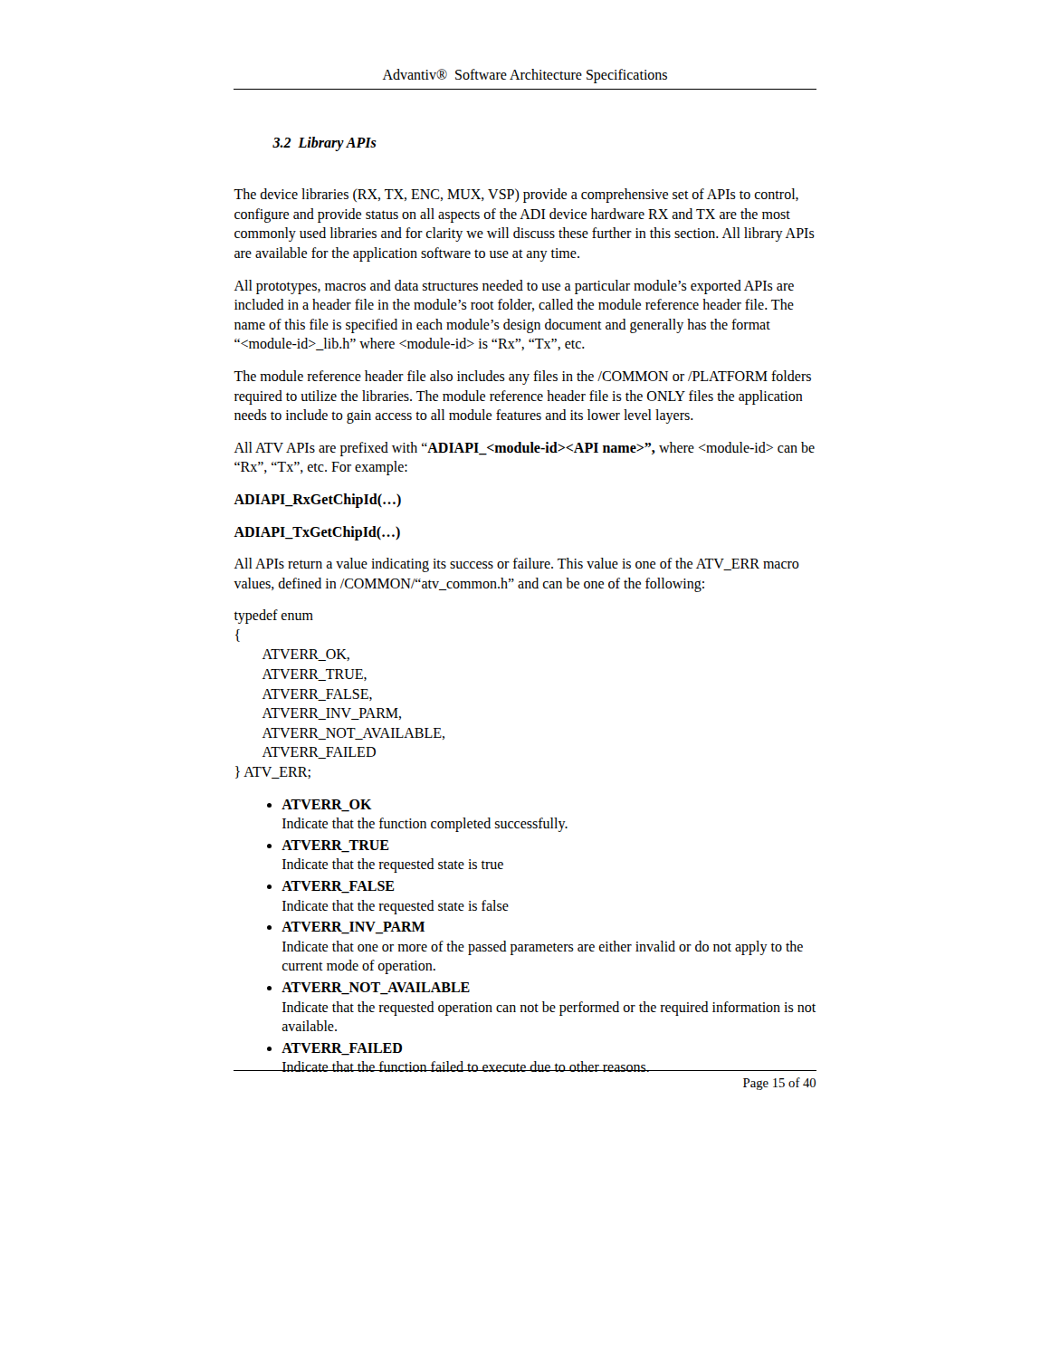Advantiv® Software Architecture Specifications
3.2 Library APIs
The device libraries (RX, TX, ENC, MUX, VSP) provide a comprehensive set of APIs to control, configure and provide status on all aspects of the ADI device hardware RX and TX are the most commonly used libraries and for clarity we will discuss these further in this section. All library APIs are available for the application software to use at any time.
All prototypes, macros and data structures needed to use a particular module’s exported APIs are included in a header file in the module’s root folder, called the module reference header file. The name of this file is specified in each module’s design document and generally has the format “<module-id>_lib.h” where <module-id> is “Rx”, “Tx”, etc.
The module reference header file also includes any files in the /COMMON or /PLATFORM folders required to utilize the libraries. The module reference header file is the ONLY files the application needs to include to gain access to all module features and its lower level layers.
All ATV APIs are prefixed with “ADIAPI_<module-id><API name>”, where <module-id> can be “Rx”, “Tx”, etc. For example:
ADIAPI_RxGetChipId(…)
ADIAPI_TxGetChipId(…)
All APIs return a value indicating its success or failure. This value is one of the ATV_ERR macro values, defined in /COMMON/“atv_common.h” and can be one of the following:
typedef enum { ATVERR_OK, ATVERR_TRUE, ATVERR_FALSE, ATVERR_INV_PARM, ATVERR_NOT_AVAILABLE, ATVERR_FAILED } ATV_ERR;
ATVERR_OK Indicate that the function completed successfully.
ATVERR_TRUE Indicate that the requested state is true
ATVERR_FALSE Indicate that the requested state is false
ATVERR_INV_PARM Indicate that one or more of the passed parameters are either invalid or do not apply to the current mode of operation.
ATVERR_NOT_AVAILABLE Indicate that the requested operation can not be performed or the required information is not available.
ATVERR_FAILED Indicate that the function failed to execute due to other reasons.
Page 15 of 40